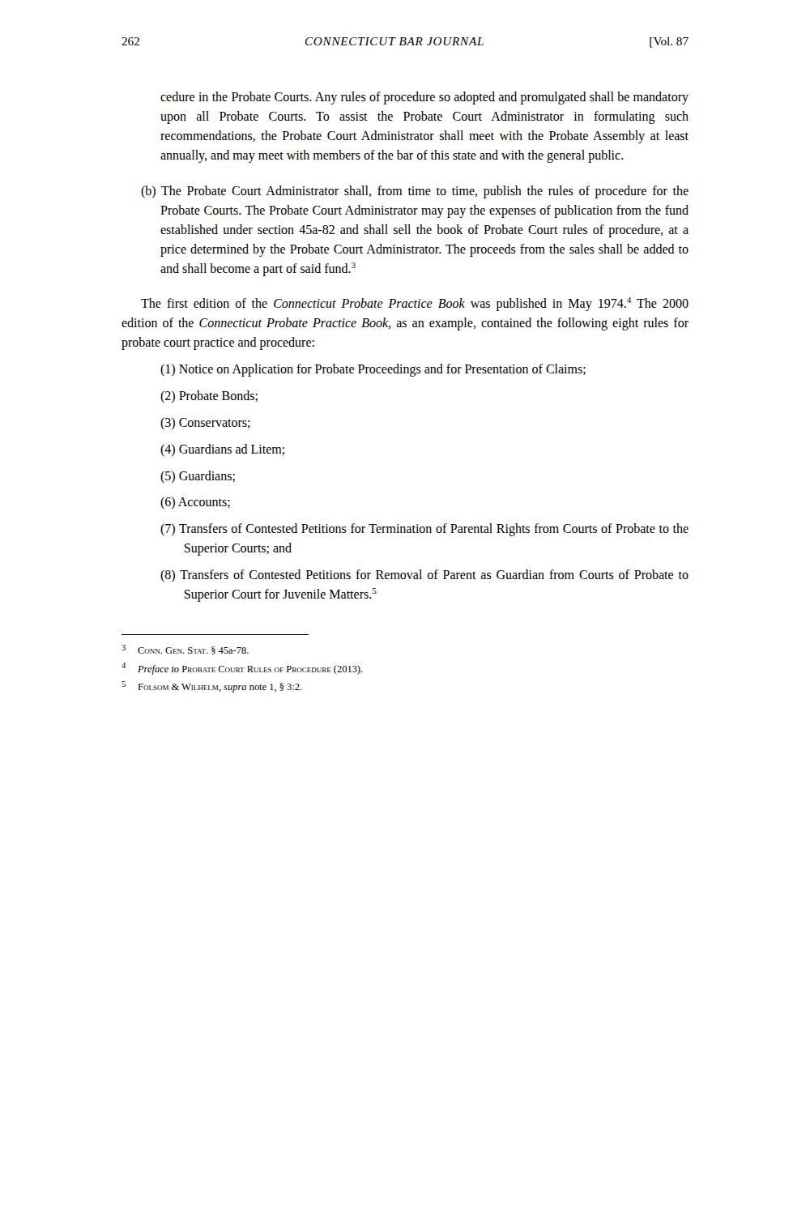262 CONNECTICUT BAR JOURNAL [Vol. 87
cedure in the Probate Courts. Any rules of procedure so adopted and promulgated shall be mandatory upon all Probate Courts. To assist the Probate Court Administrator in formulating such recommendations, the Probate Court Administrator shall meet with the Probate Assembly at least annually, and may meet with members of the bar of this state and with the general public.
(b) The Probate Court Administrator shall, from time to time, publish the rules of procedure for the Probate Courts. The Probate Court Administrator may pay the expenses of publication from the fund established under section 45a-82 and shall sell the book of Probate Court rules of procedure, at a price determined by the Probate Court Administrator. The proceeds from the sales shall be added to and shall become a part of said fund.3
The first edition of the Connecticut Probate Practice Book was published in May 1974.4 The 2000 edition of the Connecticut Probate Practice Book, as an example, contained the following eight rules for probate court practice and procedure:
(1) Notice on Application for Probate Proceedings and for Presentation of Claims;
(2) Probate Bonds;
(3) Conservators;
(4) Guardians ad Litem;
(5) Guardians;
(6) Accounts;
(7) Transfers of Contested Petitions for Termination of Parental Rights from Courts of Probate to the Superior Courts; and
(8) Transfers of Contested Petitions for Removal of Parent as Guardian from Courts of Probate to Superior Court for Juvenile Matters.5
3 Conn. Gen. Stat. § 45a-78.
4 Preface to Probate Court Rules of Procedure (2013).
5 Folsom & Wilhelm, supra note 1, § 3:2.